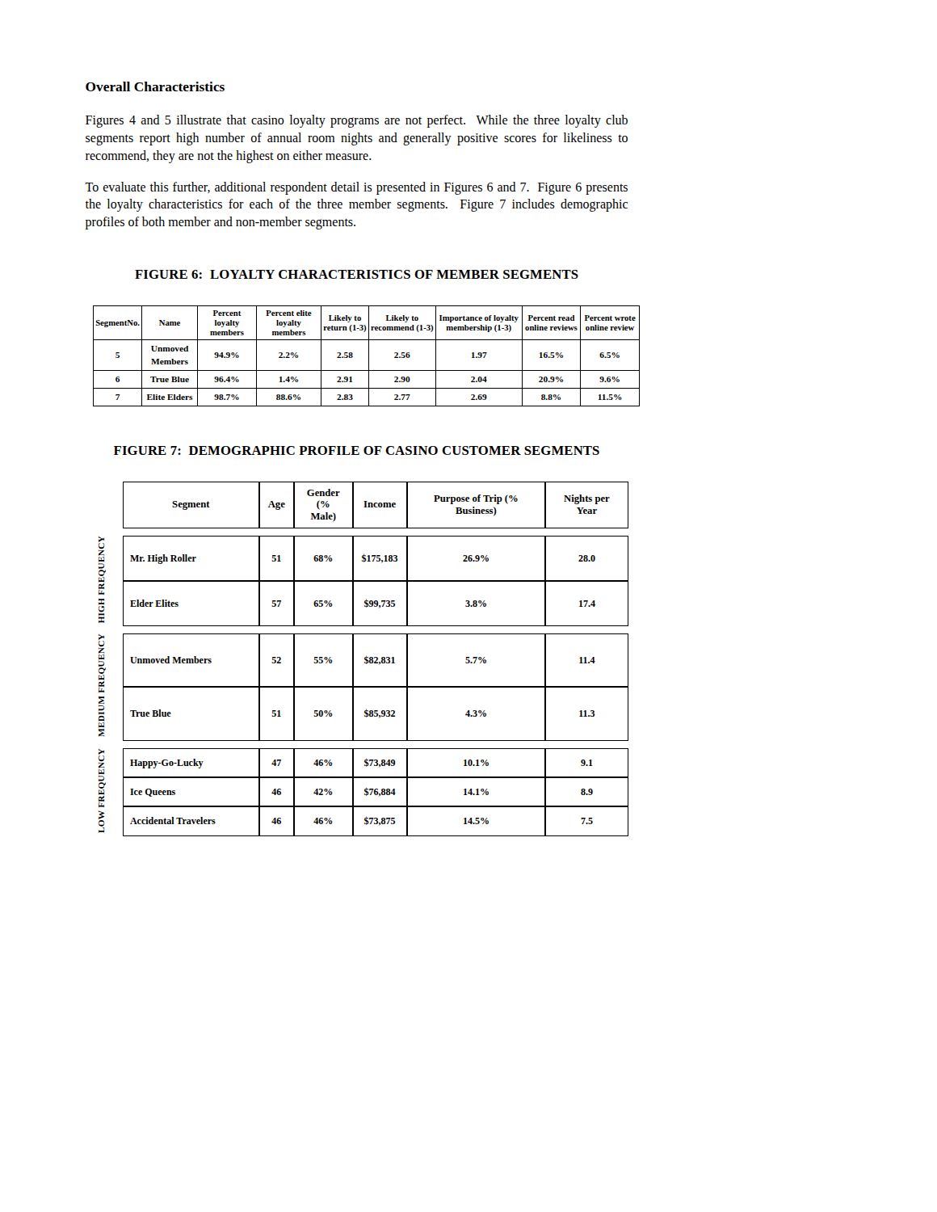Overall Characteristics
Figures 4 and 5 illustrate that casino loyalty programs are not perfect. While the three loyalty club segments report high number of annual room nights and generally positive scores for likeliness to recommend, they are not the highest on either measure.
To evaluate this further, additional respondent detail is presented in Figures 6 and 7. Figure 6 presents the loyalty characteristics for each of the three member segments. Figure 7 includes demographic profiles of both member and non-member segments.
FIGURE 6: LOYALTY CHARACTERISTICS OF MEMBER SEGMENTS
| SegmentNo. | Name | Percent loyalty members | Percent elite loyalty members | Likely to return (1-3) | Likely to recommend (1-3) | Importance of loyalty membership (1-3) | Percent read online reviews | Percent wrote online review |
| --- | --- | --- | --- | --- | --- | --- | --- | --- |
| 5 | Unmoved Members | 94.9% | 2.2% | 2.58 | 2.56 | 1.97 | 16.5% | 6.5% |
| 6 | True Blue | 96.4% | 1.4% | 2.91 | 2.90 | 2.04 | 20.9% | 9.6% |
| 7 | Elite Elders | 98.7% | 88.6% | 2.83 | 2.77 | 2.69 | 8.8% | 11.5% |
FIGURE 7: DEMOGRAPHIC PROFILE OF CASINO CUSTOMER SEGMENTS
| | Segment | Age | Gender (% Male) | Income | Purpose of Trip (% Business) | Nights per Year |
| HIGH FREQUENCY | Mr. High Roller | 51 | 68% | $175,183 | 26.9% | 28.0 |
| Elder Elites | 57 | 65% | $99,735 | 3.8% | 17.4 |
| MEDIUM FREQUENCY | Unmoved Members | 52 | 55% | $82,831 | 5.7% | 11.4 |
| True Blue | 51 | 50% | $85,932 | 4.3% | 11.3 |
| LOW FREQUENCY | Happy-Go-Lucky | 47 | 46% | $73,849 | 10.1% | 9.1 |
| Ice Queens | 46 | 42% | $76,884 | 14.1% | 8.9 |
| Accidental Travelers | 46 | 46% | $73,875 | 14.5% | 7.5 |